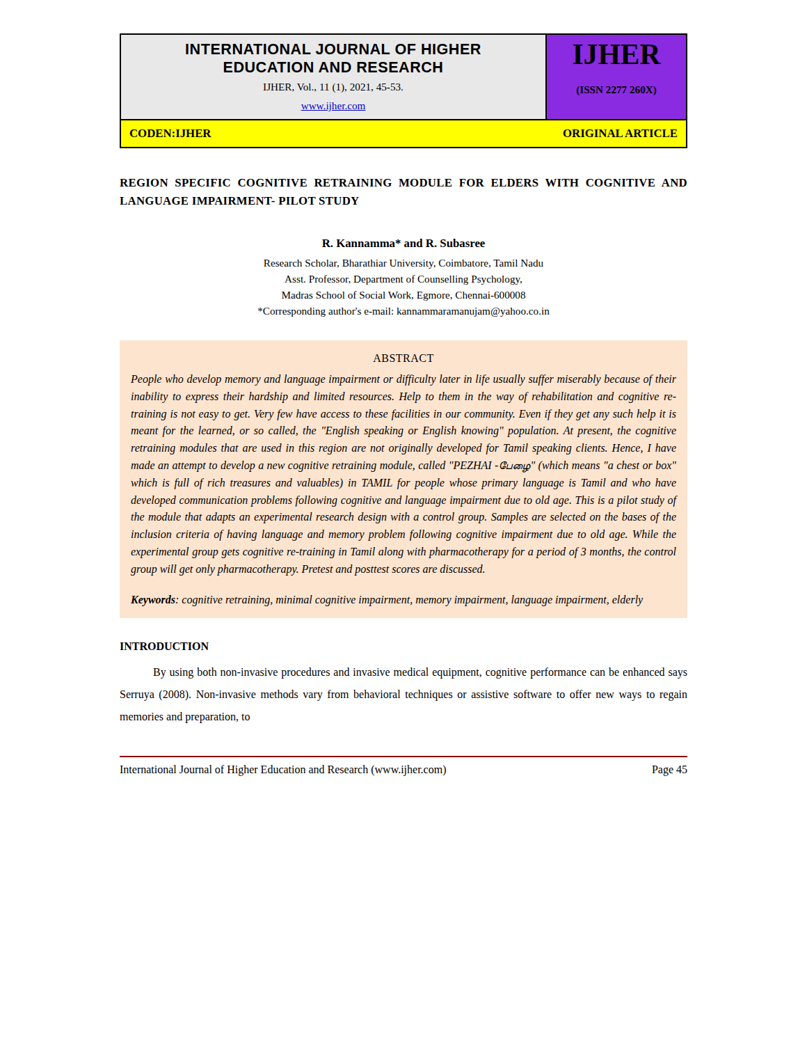INTERNATIONAL JOURNAL OF HIGHER
EDUCATION AND RESEARCH
IJHER, Vol., 11 (1), 2021, 45-53.
www.ijher.com
IJHER
(ISSN 2277 260X)
CODEN:IJHER ORIGINAL ARTICLE
Region Specific Cognitive Retraining Module for Elders with Cognitive and Language Impairment- Pilot Study
R. Kannamma* and R. Subasree
Research Scholar, Bharathiar University, Coimbatore, Tamil Nadu
Asst. Professor, Department of Counselling Psychology,
Madras School of Social Work, Egmore, Chennai-600008
*Corresponding author's e-mail: kannammaramanujam@yahoo.co.in
ABSTRACT
People who develop memory and language impairment or difficulty later in life usually suffer miserably because of their inability to express their hardship and limited resources. Help to them in the way of rehabilitation and cognitive re-training is not easy to get. Very few have access to these facilities in our community. Even if they get any such help it is meant for the learned, or so called, the "English speaking or English knowing" population. At present, the cognitive retraining modules that are used in this region are not originally developed for Tamil speaking clients. Hence, I have made an attempt to develop a new cognitive retraining module, called "PEZHAI -பேழை" (which means "a chest or box" which is full of rich treasures and valuables) in TAMIL for people whose primary language is Tamil and who have developed communication problems following cognitive and language impairment due to old age. This is a pilot study of the module that adapts an experimental research design with a control group. Samples are selected on the bases of the inclusion criteria of having language and memory problem following cognitive impairment due to old age. While the experimental group gets cognitive re-training in Tamil along with pharmacotherapy for a period of 3 months, the control group will get only pharmacotherapy. Pretest and posttest scores are discussed.
Keywords: cognitive retraining, minimal cognitive impairment, memory impairment, language impairment, elderly
Introduction
By using both non-invasive procedures and invasive medical equipment, cognitive performance can be enhanced says Serruya (2008). Non-invasive methods vary from behavioral techniques or assistive software to offer new ways to regain memories and preparation, to
International Journal of Higher Education and Research (www.ijher.com) Page 45